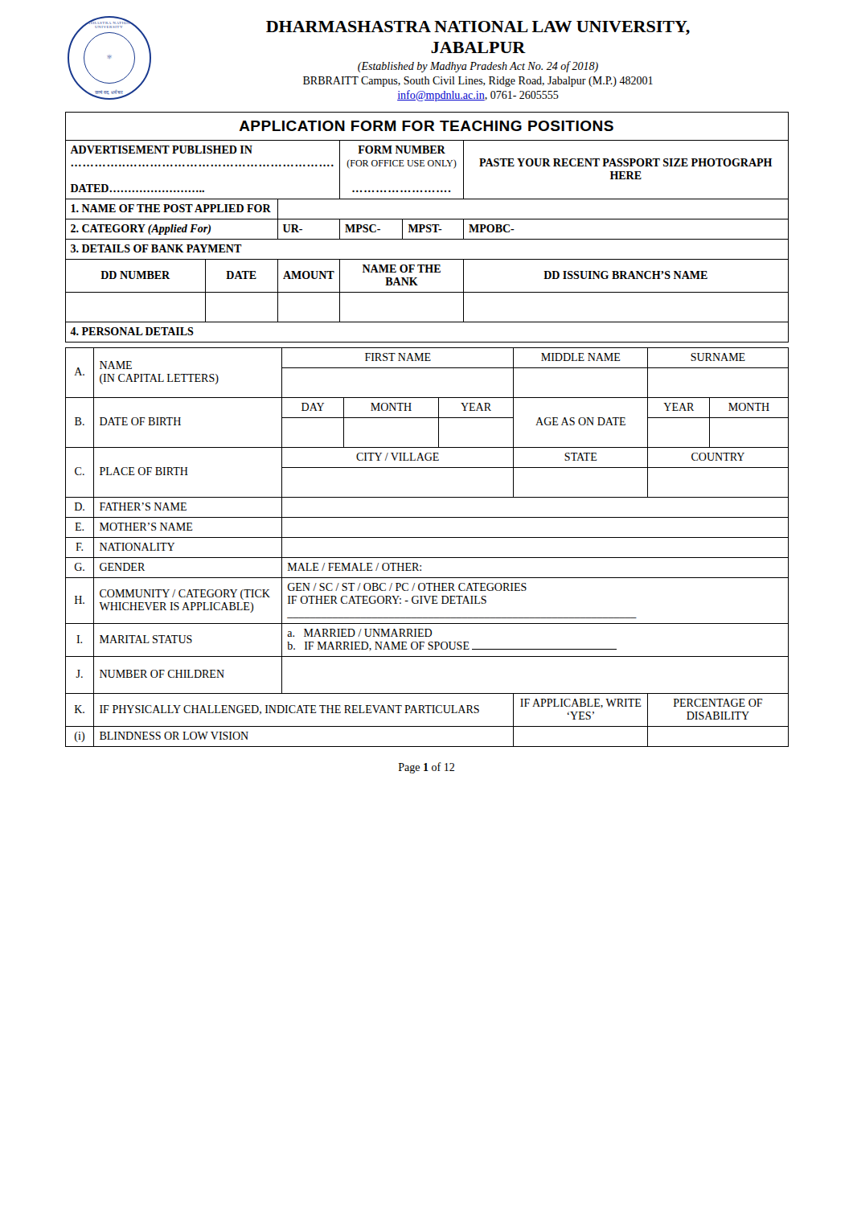DHARMASHASTRA NATIONAL LAW UNIVERSITY
⚛
सत्यं वद, धर्मं चर
DHARMASHASTRA NATIONAL LAW UNIVERSITY,
JABALPUR
(Established by Madhya Pradesh Act No. 24 of 2018)
BRBRAITT Campus, South Civil Lines, Ridge Road, Jabalpur (M.P.) 482001
info@mpdnlu.ac.in, 0761- 2605555
| APPLICATION FORM FOR TEACHING POSITIONS |
| ADVERTISEMENT PUBLISHED IN …………..……………………………………………. DATED…………………….. | FORM NUMBER (FOR OFFICE USE ONLY) ……………………. | PASTE YOUR RECENT PASSPORT SIZE PHOTOGRAPH HERE |
| 1. NAME OF THE POST APPLIED FOR | |
| 2. CATEGORY (Applied For) | UR- | MPSC- | MPST- | MPOBC- |
| 3. DETAILS OF BANK PAYMENT |
| DD NUMBER | DATE | AMOUNT | NAME OF THE BANK | DD ISSUING BRANCH’S NAME |
| 4. PERSONAL DETAILS |
| A. | NAME (IN CAPITAL LETTERS) | FIRST NAME | MIDDLE NAME | SURNAME |
| B. | DATE OF BIRTH | DAY | MONTH | YEAR | AGE AS ON DATE | YEAR | MONTH |
| C. | PLACE OF BIRTH | CITY / VILLAGE | STATE | COUNTRY |
| D. | FATHER’S NAME | |
| E. | MOTHER’S NAME | |
| F. | NATIONALITY | |
| G. | GENDER | MALE / FEMALE / OTHER: |
| H. | COMMUNITY / CATEGORY (TICK WHICHEVER IS APPLICABLE) | GEN / SC / ST / OBC / PC / OTHER CATEGORIES IF OTHER CATEGORY: - GIVE DETAILS ______________________________________________________________ |
| I. | MARITAL STATUS | a. MARRIED / UNMARRIED b. IF MARRIED, NAME OF SPOUSE |
| J. | NUMBER OF CHILDREN | |
| K. | IF PHYSICALLY CHALLENGED, INDICATE THE RELEVANT PARTICULARS | IF APPLICABLE, WRITE ‘YES’ | PERCENTAGE OF DISABILITY |
| (i) | BLINDNESS OR LOW VISION | | |
Page 1 of 12